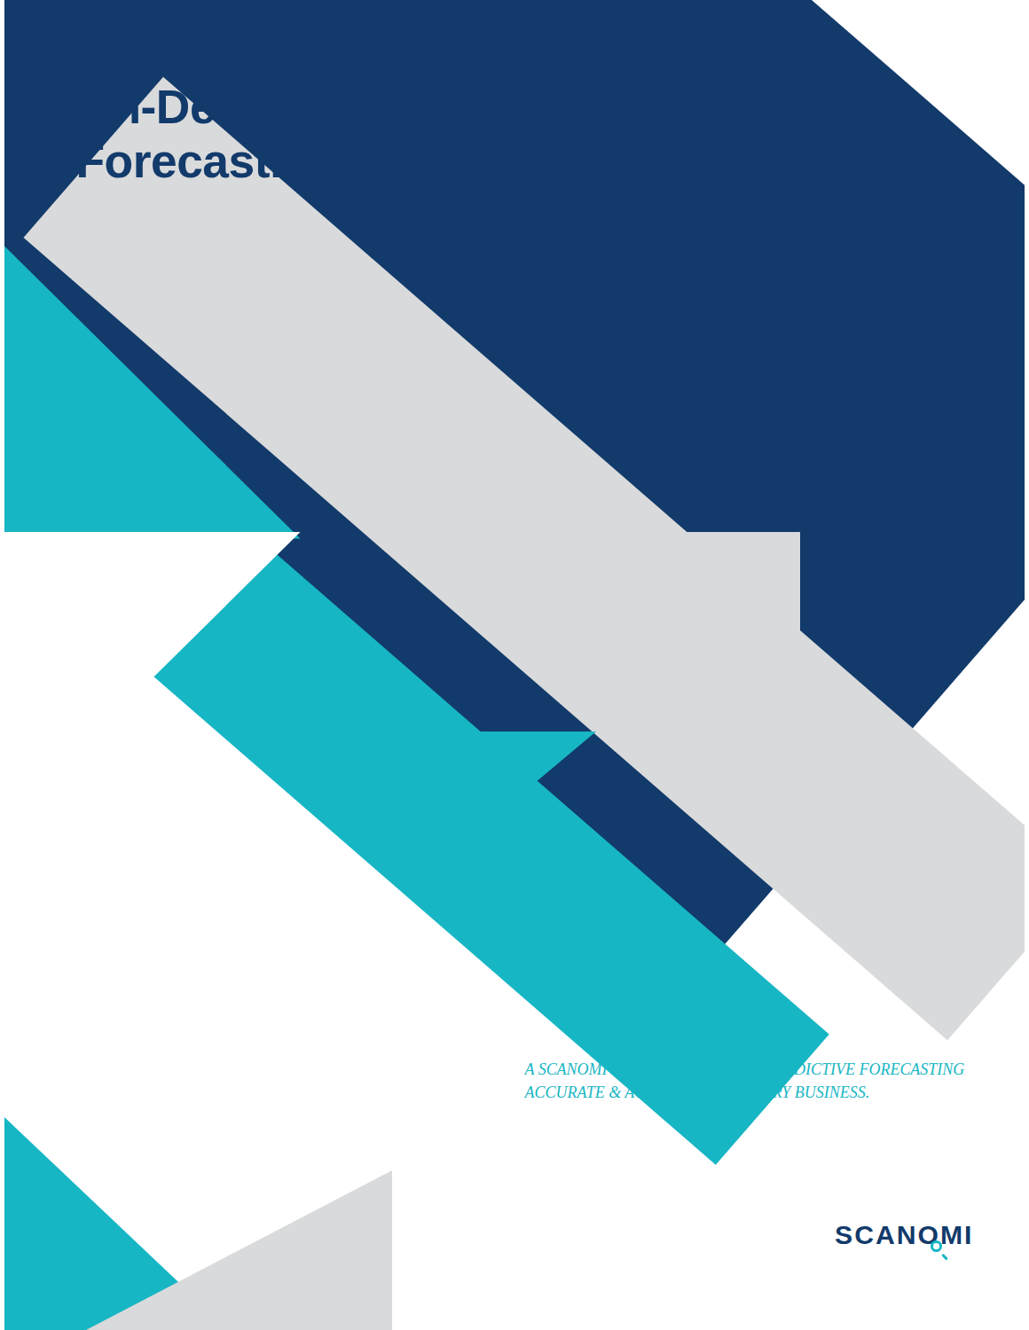On-Demand
Forecasting
A SCANOMI INITIATIVE TO MAKE PREDICTIVE FORECASTING ACCURATE & ACCESSIBLE TO EVERY BUSINESS.
SCAN OMI